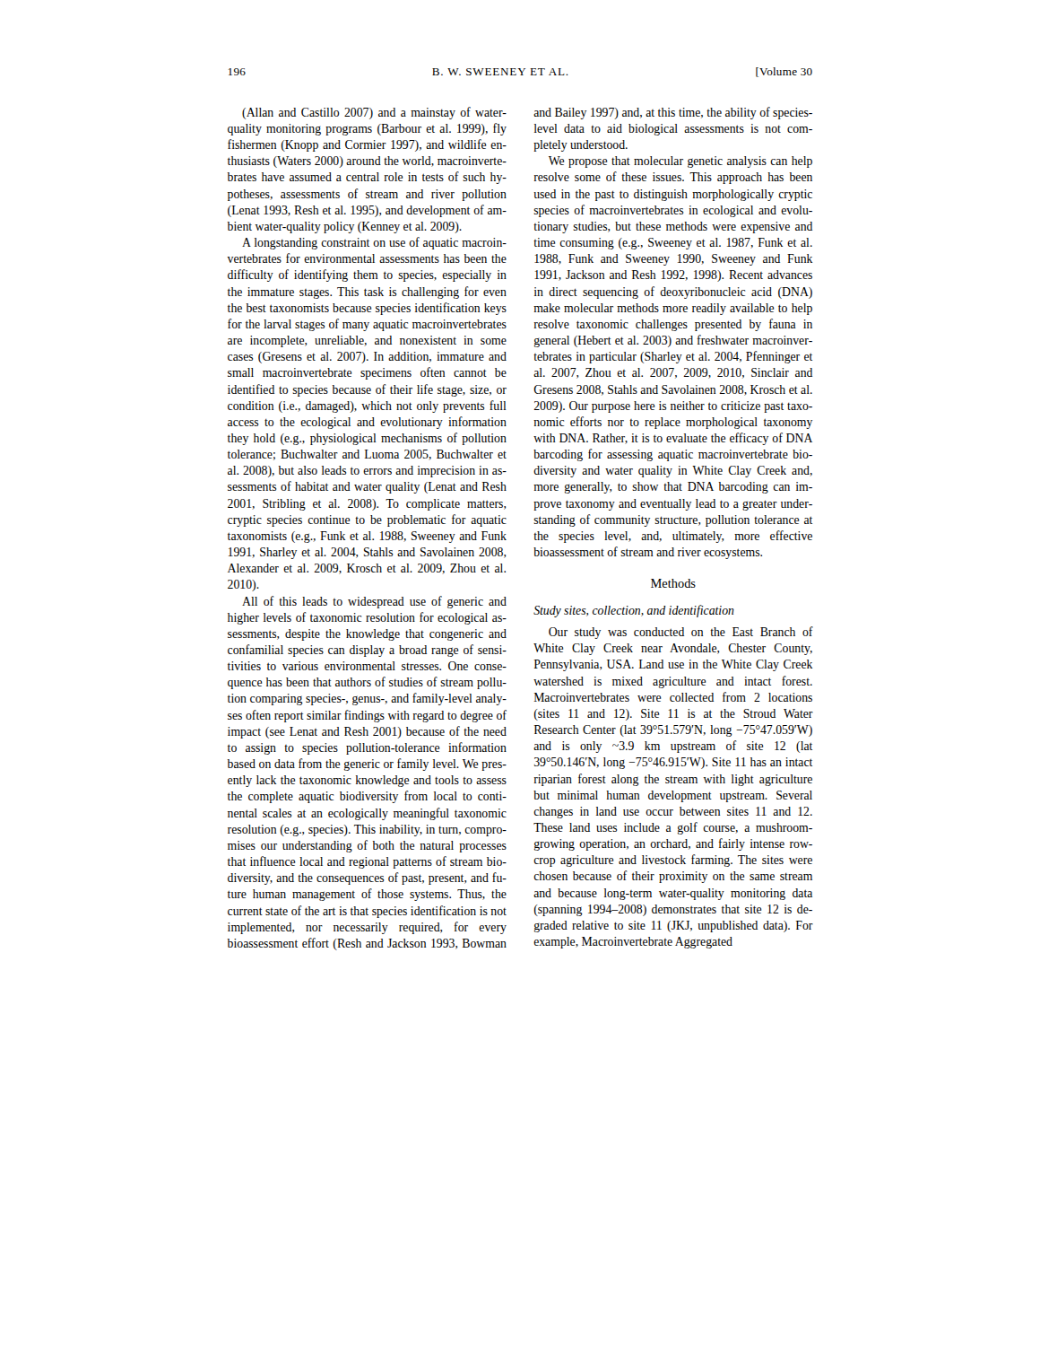196 B. W. Sweeney et al. [Volume 30
(Allan and Castillo 2007) and a mainstay of water-quality monitoring programs (Barbour et al. 1999), fly fishermen (Knopp and Cormier 1997), and wildlife enthusiasts (Waters 2000) around the world, macroinvertebrates have assumed a central role in tests of such hypotheses, assessments of stream and river pollution (Lenat 1993, Resh et al. 1995), and development of ambient water-quality policy (Kenney et al. 2009).
A longstanding constraint on use of aquatic macroinvertebrates for environmental assessments has been the difficulty of identifying them to species, especially in the immature stages. This task is challenging for even the best taxonomists because species identification keys for the larval stages of many aquatic macroinvertebrates are incomplete, unreliable, and nonexistent in some cases (Gresens et al. 2007). In addition, immature and small macroinvertebrate specimens often cannot be identified to species because of their life stage, size, or condition (i.e., damaged), which not only prevents full access to the ecological and evolutionary information they hold (e.g., physiological mechanisms of pollution tolerance; Buchwalter and Luoma 2005, Buchwalter et al. 2008), but also leads to errors and imprecision in assessments of habitat and water quality (Lenat and Resh 2001, Stribling et al. 2008). To complicate matters, cryptic species continue to be problematic for aquatic taxonomists (e.g., Funk et al. 1988, Sweeney and Funk 1991, Sharley et al. 2004, Stahls and Savolainen 2008, Alexander et al. 2009, Krosch et al. 2009, Zhou et al. 2010).
All of this leads to widespread use of generic and higher levels of taxonomic resolution for ecological assessments, despite the knowledge that congeneric and confamilial species can display a broad range of sensitivities to various environmental stresses. One consequence has been that authors of studies of stream pollution comparing species-, genus-, and family-level analyses often report similar findings with regard to degree of impact (see Lenat and Resh 2001) because of the need to assign to species pollution-tolerance information based on data from the generic or family level. We presently lack the taxonomic knowledge and tools to assess the complete aquatic biodiversity from local to continental scales at an ecologically meaningful taxonomic resolution (e.g., species). This inability, in turn, compromises our understanding of both the natural processes that influence local and regional patterns of stream biodiversity, and the consequences of past, present, and future human management of those systems. Thus, the current state of the art is that species identification is not implemented, nor necessarily required, for every bioassessment effort (Resh and Jackson 1993, Bowman and Bailey 1997) and, at this time, the ability of species-level data to aid biological assessments is not completely understood.
We propose that molecular genetic analysis can help resolve some of these issues. This approach has been used in the past to distinguish morphologically cryptic species of macroinvertebrates in ecological and evolutionary studies, but these methods were expensive and time consuming (e.g., Sweeney et al. 1987, Funk et al. 1988, Funk and Sweeney 1990, Sweeney and Funk 1991, Jackson and Resh 1992, 1998). Recent advances in direct sequencing of deoxyribonucleic acid (DNA) make molecular methods more readily available to help resolve taxonomic challenges presented by fauna in general (Hebert et al. 2003) and freshwater macroinvertebrates in particular (Sharley et al. 2004, Pfenninger et al. 2007, Zhou et al. 2007, 2009, 2010, Sinclair and Gresens 2008, Stahls and Savolainen 2008, Krosch et al. 2009). Our purpose here is neither to criticize past taxonomic efforts nor to replace morphological taxonomy with DNA. Rather, it is to evaluate the efficacy of DNA barcoding for assessing aquatic macroinvertebrate biodiversity and water quality in White Clay Creek and, more generally, to show that DNA barcoding can improve taxonomy and eventually lead to a greater understanding of community structure, pollution tolerance at the species level, and, ultimately, more effective bioassessment of stream and river ecosystems.
Methods
Study sites, collection, and identification
Our study was conducted on the East Branch of White Clay Creek near Avondale, Chester County, Pennsylvania, USA. Land use in the White Clay Creek watershed is mixed agriculture and intact forest. Macroinvertebrates were collected from 2 locations (sites 11 and 12). Site 11 is at the Stroud Water Research Center (lat 39°51.579′N, long −75°47.059′W) and is only ~3.9 km upstream of site 12 (lat 39°50.146′N, long −75°46.915′W). Site 11 has an intact riparian forest along the stream with light agriculture but minimal human development upstream. Several changes in land use occur between sites 11 and 12. These land uses include a golf course, a mushroom-growing operation, an orchard, and fairly intense row-crop agriculture and livestock farming. The sites were chosen because of their proximity on the same stream and because long-term water-quality monitoring data (spanning 1994–2008) demonstrates that site 12 is degraded relative to site 11 (JKJ, unpublished data). For example, Macroinvertebrate Aggregated